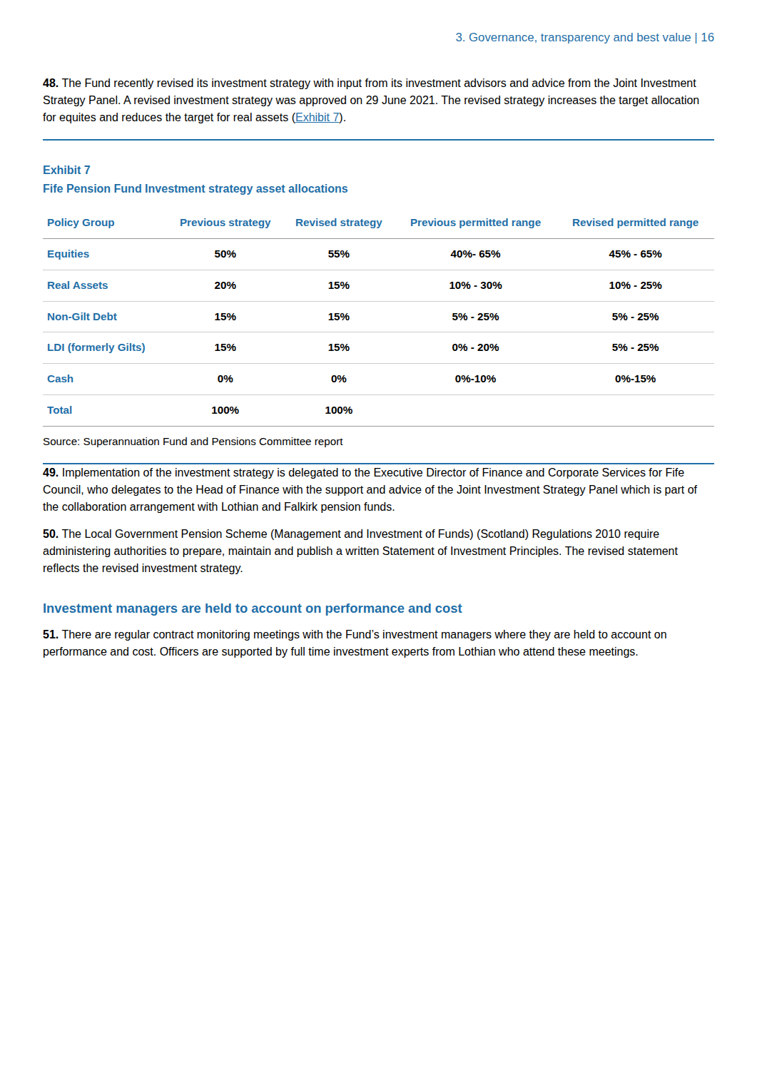3. Governance, transparency and best value | 16
48. The Fund recently revised its investment strategy with input from its investment advisors and advice from the Joint Investment Strategy Panel. A revised investment strategy was approved on 29 June 2021. The revised strategy increases the target allocation for equites and reduces the target for real assets (Exhibit 7).
Exhibit 7
Fife Pension Fund Investment strategy asset allocations
| Policy Group | Previous strategy | Revised strategy | Previous permitted range | Revised permitted range |
| --- | --- | --- | --- | --- |
| Equities | 50% | 55% | 40%- 65% | 45% - 65% |
| Real Assets | 20% | 15% | 10% - 30% | 10% - 25% |
| Non-Gilt Debt | 15% | 15% | 5% - 25% | 5% - 25% |
| LDI (formerly Gilts) | 15% | 15% | 0% - 20% | 5% - 25% |
| Cash | 0% | 0% | 0%-10% | 0%-15% |
| Total | 100% | 100% | | |
Source: Superannuation Fund and Pensions Committee report
49. Implementation of the investment strategy is delegated to the Executive Director of Finance and Corporate Services for Fife Council, who delegates to the Head of Finance with the support and advice of the Joint Investment Strategy Panel which is part of the collaboration arrangement with Lothian and Falkirk pension funds.
50. The Local Government Pension Scheme (Management and Investment of Funds) (Scotland) Regulations 2010 require administering authorities to prepare, maintain and publish a written Statement of Investment Principles. The revised statement reflects the revised investment strategy.
Investment managers are held to account on performance and cost
51. There are regular contract monitoring meetings with the Fund’s investment managers where they are held to account on performance and cost. Officers are supported by full time investment experts from Lothian who attend these meetings.